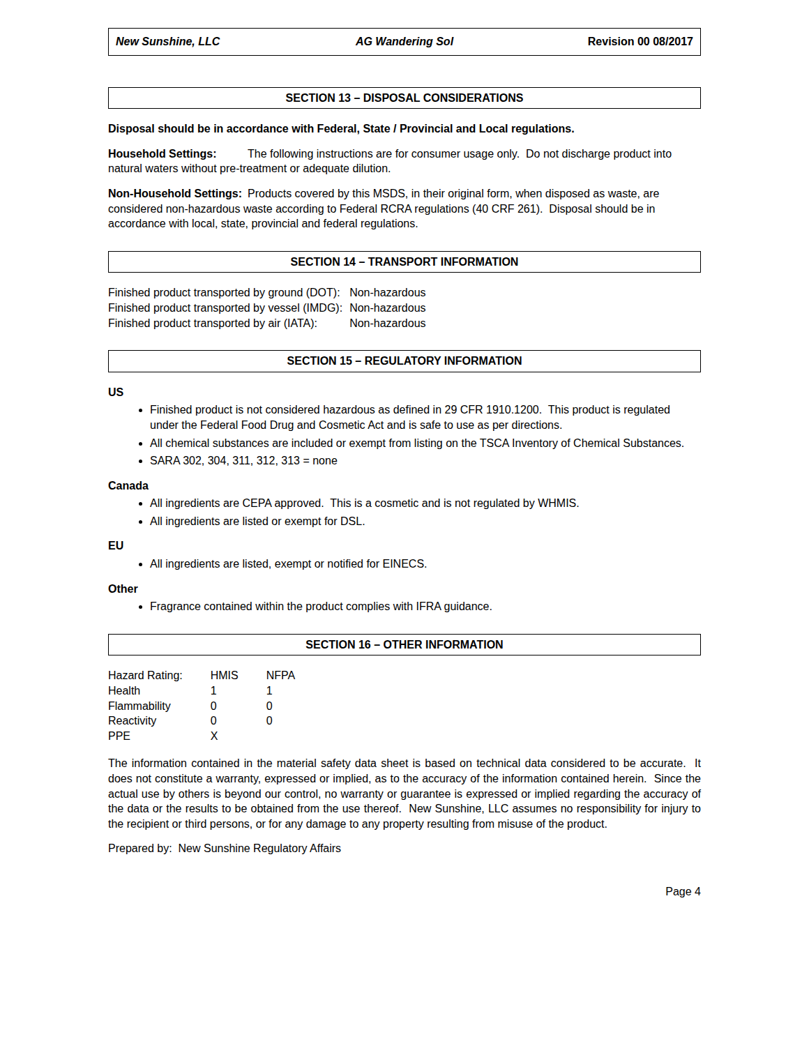New Sunshine, LLC
AG Wandering Sol
Revision 00 08/2017
SECTION 13 – DISPOSAL CONSIDERATIONS
Disposal should be in accordance with Federal, State / Provincial and Local regulations.
Household Settings: The following instructions are for consumer usage only. Do not discharge product into natural waters without pre-treatment or adequate dilution.
Non-Household Settings: Products covered by this MSDS, in their original form, when disposed as waste, are considered non-hazardous waste according to Federal RCRA regulations (40 CRF 261). Disposal should be in accordance with local, state, provincial and federal regulations.
SECTION 14 – TRANSPORT INFORMATION
| Finished product transported by ground (DOT): | Non-hazardous |
| Finished product transported by vessel (IMDG): | Non-hazardous |
| Finished product transported by air (IATA): | Non-hazardous |
SECTION 15 – REGULATORY INFORMATION
US
Finished product is not considered hazardous as defined in 29 CFR 1910.1200. This product is regulated under the Federal Food Drug and Cosmetic Act and is safe to use as per directions.
All chemical substances are included or exempt from listing on the TSCA Inventory of Chemical Substances.
SARA 302, 304, 311, 312, 313 = none
Canada
All ingredients are CEPA approved. This is a cosmetic and is not regulated by WHMIS.
All ingredients are listed or exempt for DSL.
EU
All ingredients are listed, exempt or notified for EINECS.
Other
Fragrance contained within the product complies with IFRA guidance.
SECTION 16 – OTHER INFORMATION
| Hazard Rating: | HMIS | NFPA |
| Health | 1 | 1 |
| Flammability | 0 | 0 |
| Reactivity | 0 | 0 |
| PPE | X | |
The information contained in the material safety data sheet is based on technical data considered to be accurate. It does not constitute a warranty, expressed or implied, as to the accuracy of the information contained herein. Since the actual use by others is beyond our control, no warranty or guarantee is expressed or implied regarding the accuracy of the data or the results to be obtained from the use thereof. New Sunshine, LLC assumes no responsibility for injury to the recipient or third persons, or for any damage to any property resulting from misuse of the product.
Prepared by: New Sunshine Regulatory Affairs
Page 4